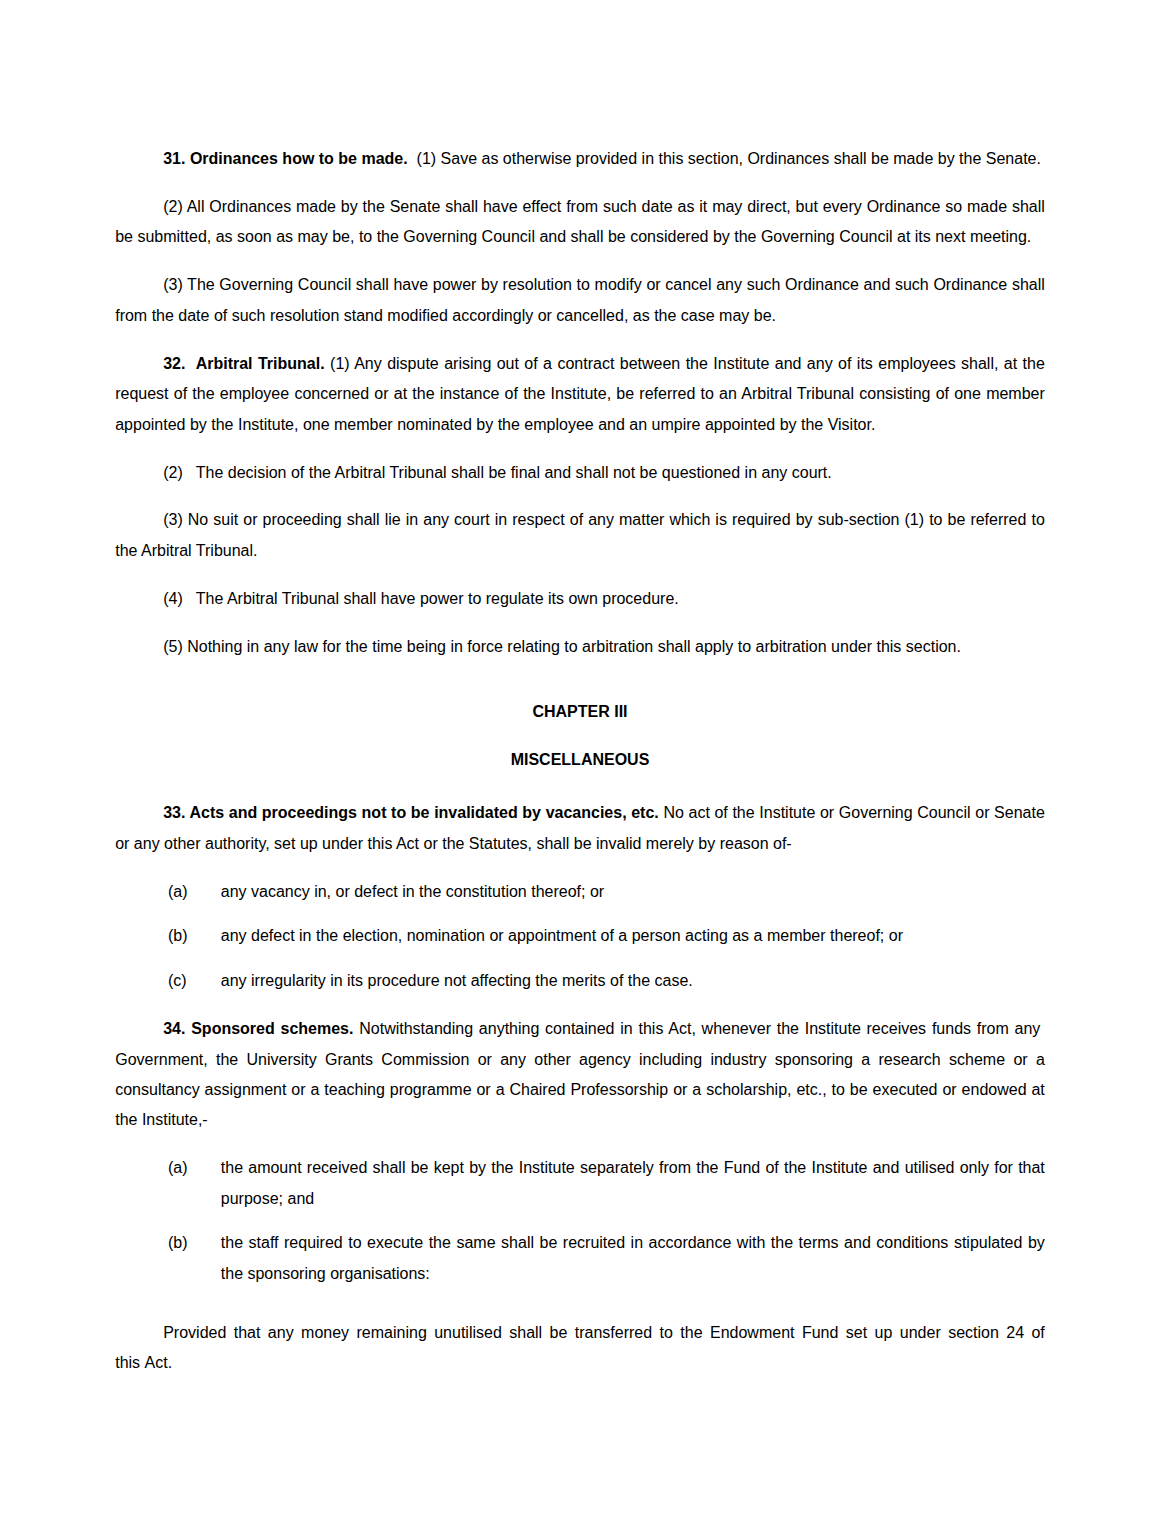31. Ordinances how to be made. (1) Save as otherwise provided in this section, Ordinances shall be made by the Senate.
(2) All Ordinances made by the Senate shall have effect from such date as it may direct, but every Ordinance so made shall be submitted, as soon as may be, to the Governing Council and shall be considered by the Governing Council at its next meeting.
(3) The Governing Council shall have power by resolution to modify or cancel any such Ordinance and such Ordinance shall from the date of such resolution stand modified accordingly or cancelled, as the case may be.
32. Arbitral Tribunal. (1) Any dispute arising out of a contract between the Institute and any of its employees shall, at the request of the employee concerned or at the instance of the Institute, be referred to an Arbitral Tribunal consisting of one member appointed by the Institute, one member nominated by the employee and an umpire appointed by the Visitor.
(2) The decision of the Arbitral Tribunal shall be final and shall not be questioned in any court.
(3) No suit or proceeding shall lie in any court in respect of any matter which is required by sub-section (1) to be referred to the Arbitral Tribunal.
(4) The Arbitral Tribunal shall have power to regulate its own procedure.
(5) Nothing in any law for the time being in force relating to arbitration shall apply to arbitration under this section.
CHAPTER III
MISCELLANEOUS
33. Acts and proceedings not to be invalidated by vacancies, etc. No act of the Institute or Governing Council or Senate or any other authority, set up under this Act or the Statutes, shall be invalid merely by reason of-
(a) any vacancy in, or defect in the constitution thereof; or
(b) any defect in the election, nomination or appointment of a person acting as a member thereof; or
(c) any irregularity in its procedure not affecting the merits of the case.
34. Sponsored schemes. Notwithstanding anything contained in this Act, whenever the Institute receives funds from any Government, the University Grants Commission or any other agency including industry sponsoring a research scheme or a consultancy assignment or a teaching programme or a Chaired Professorship or a scholarship, etc., to be executed or endowed at the Institute,-
(a) the amount received shall be kept by the Institute separately from the Fund of the Institute and utilised only for that purpose; and
(b) the staff required to execute the same shall be recruited in accordance with the terms and conditions stipulated by the sponsoring organisations:
Provided that any money remaining unutilised shall be transferred to the Endowment Fund set up under section 24 of this Act.